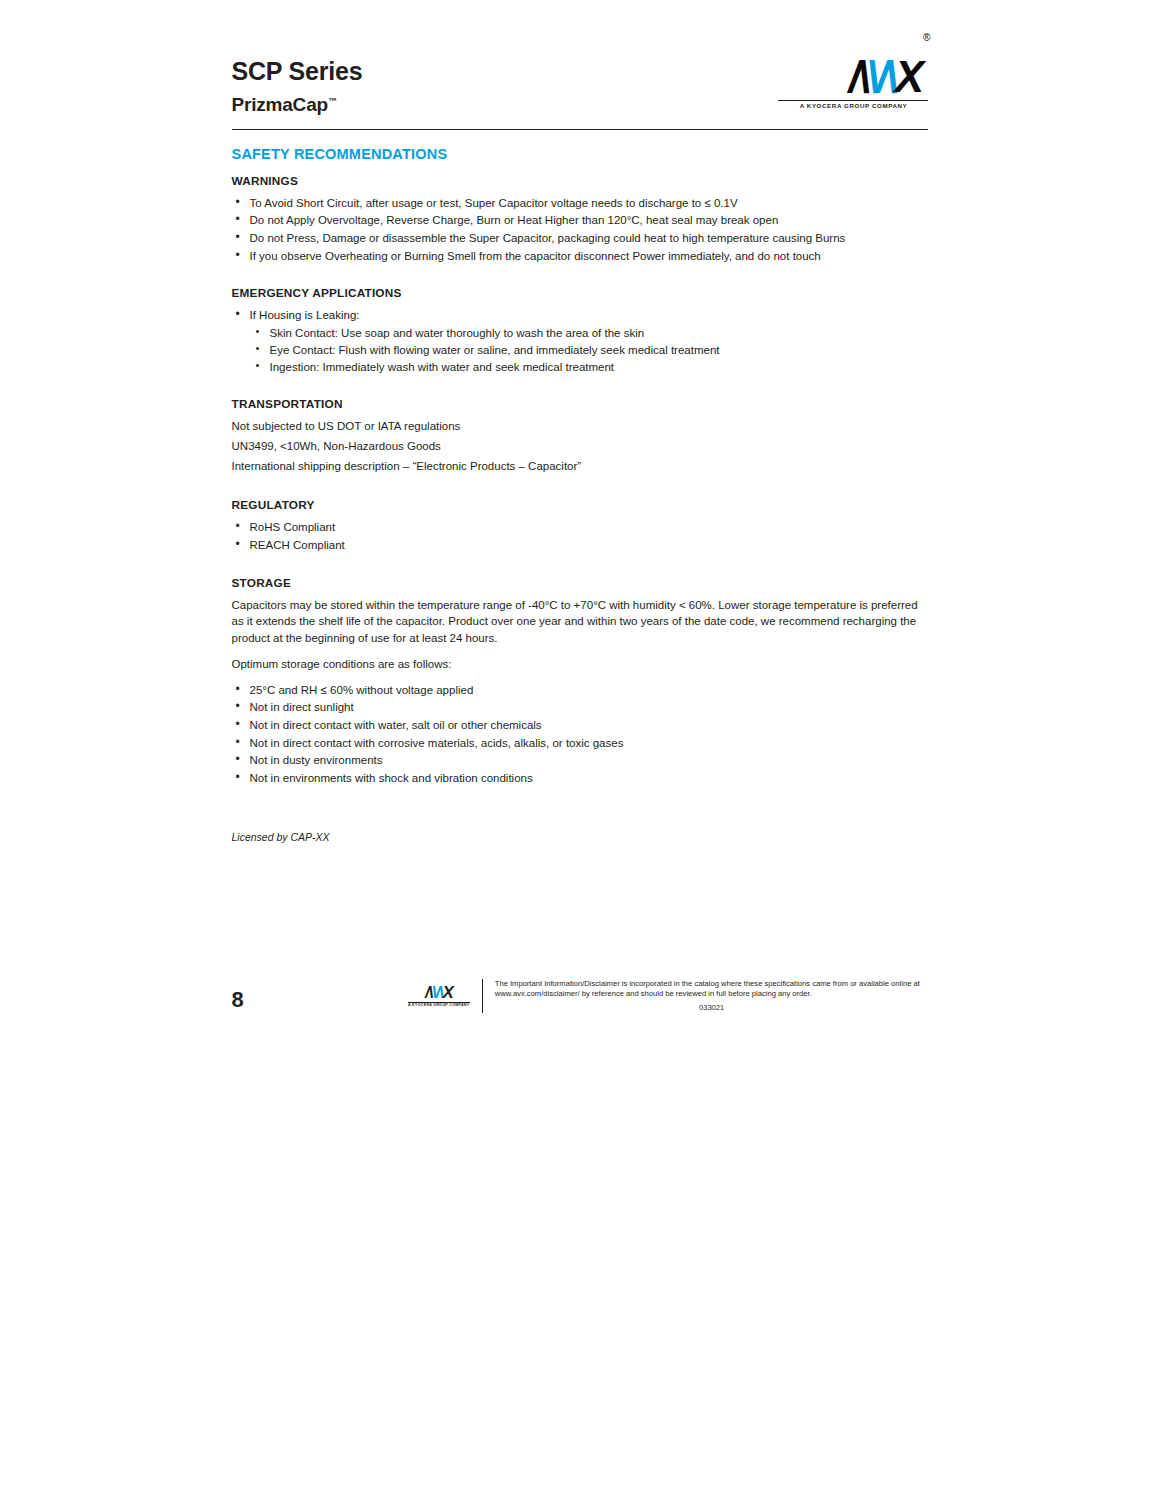SCP Series
PrizmaCap™
/\\/\X® A KYOCERA GROUP COMPANY
Safety Recommendations
Warnings
To Avoid Short Circuit, after usage or test, Super Capacitor voltage needs to discharge to ≤ 0.1V
Do not Apply Overvoltage, Reverse Charge, Burn or Heat Higher than 120°C, heat seal may break open
Do not Press, Damage or disassemble the Super Capacitor, packaging could heat to high temperature causing Burns
If you observe Overheating or Burning Smell from the capacitor disconnect Power immediately, and do not touch
Emergency Applications
If Housing is Leaking:
Skin Contact: Use soap and water thoroughly to wash the area of the skin
Eye Contact: Flush with flowing water or saline, and immediately seek medical treatment
Ingestion: Immediately wash with water and seek medical treatment
Transportation
Not subjected to US DOT or IATA regulations
UN3499, <10Wh, Non-Hazardous Goods
International shipping description – “Electronic Products – Capacitor”
Regulatory
RoHS Compliant
REACH Compliant
Storage
Capacitors may be stored within the temperature range of -40°C to +70°C with humidity < 60%. Lower storage temperature is preferred as it extends the shelf life of the capacitor. Product over one year and within two years of the date code, we recommend recharging the product at the beginning of use for at least 24 hours.
Optimum storage conditions are as follows:
25°C and RH ≤ 60% without voltage applied
Not in direct sunlight
Not in direct contact with water, salt oil or other chemicals
Not in direct contact with corrosive materials, acids, alkalis, or toxic gases
Not in dusty environments
Not in environments with shock and vibration conditions
Licensed by CAP-XX
8
/\\/\X A KYOCERA GROUP COMPANY
The Important Information/Disclaimer is incorporated in the catalog where these specifications came from or available online at www.avx.com/disclaimer/ by reference and should be reviewed in full before placing any order.
033021